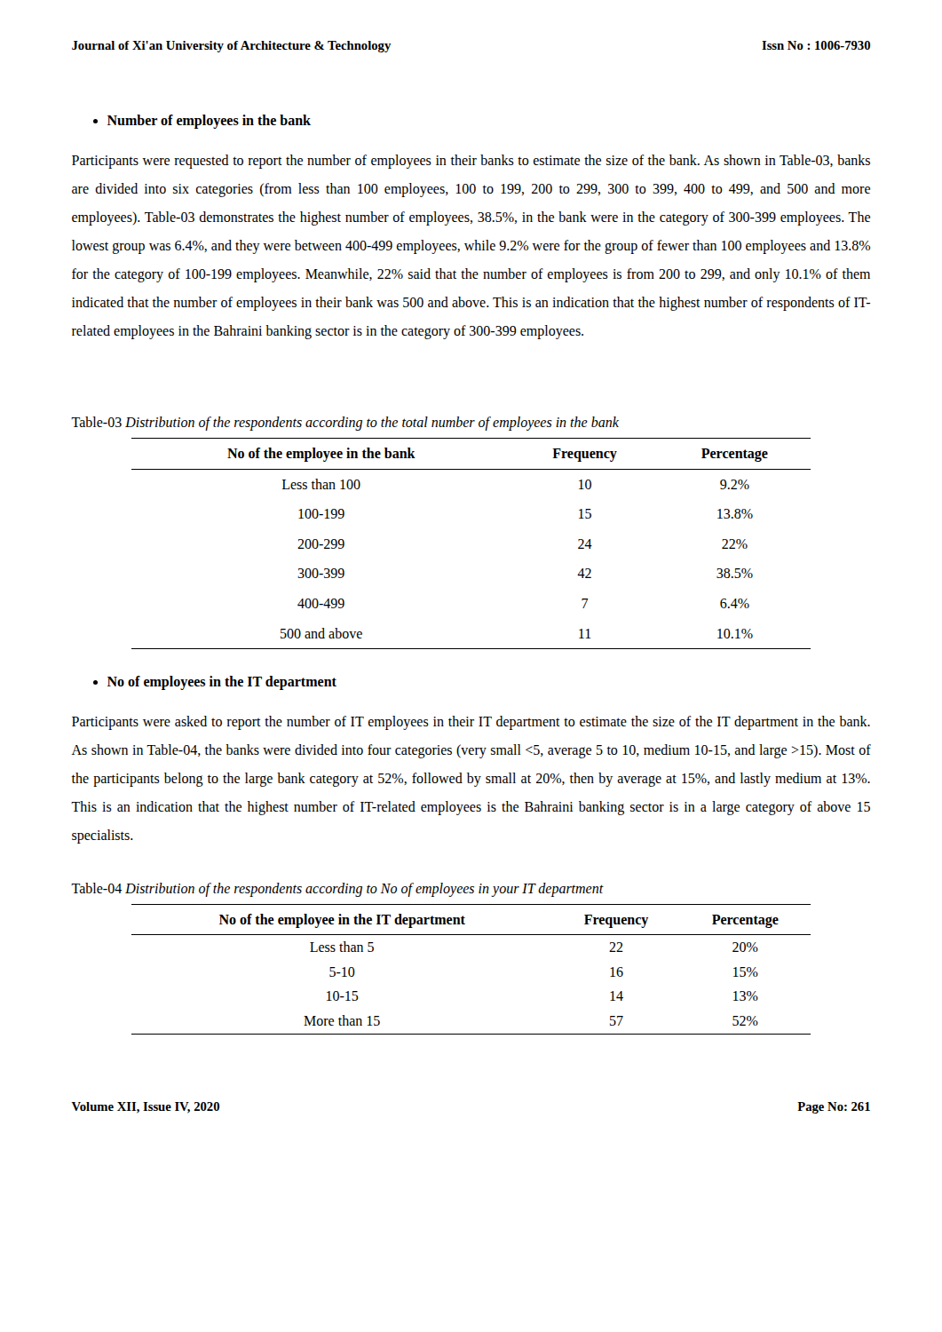Journal of Xi'an University of Architecture & Technology
Issn No : 1006-7930
Number of employees in the bank
Participants were requested to report the number of employees in their banks to estimate the size of the bank. As shown in Table-03, banks are divided into six categories (from less than 100 employees, 100 to 199, 200 to 299, 300 to 399, 400 to 499, and 500 and more employees). Table-03 demonstrates the highest number of employees, 38.5%, in the bank were in the category of 300-399 employees. The lowest group was 6.4%, and they were between 400-499 employees, while 9.2% were for the group of fewer than 100 employees and 13.8% for the category of 100-199 employees. Meanwhile, 22% said that the number of employees is from 200 to 299, and only 10.1% of them indicated that the number of employees in their bank was 500 and above. This is an indication that the highest number of respondents of IT-related employees in the Bahraini banking sector is in the category of 300-399 employees.
Table-03 Distribution of the respondents according to the total number of employees in the bank
| No of the employee in the bank | Frequency | Percentage |
| --- | --- | --- |
| Less than 100 | 10 | 9.2% |
| 100-199 | 15 | 13.8% |
| 200-299 | 24 | 22% |
| 300-399 | 42 | 38.5% |
| 400-499 | 7 | 6.4% |
| 500 and above | 11 | 10.1% |
No of employees in the IT department
Participants were asked to report the number of IT employees in their IT department to estimate the size of the IT department in the bank. As shown in Table-04, the banks were divided into four categories (very small <5, average 5 to 10, medium 10-15, and large >15). Most of the participants belong to the large bank category at 52%, followed by small at 20%, then by average at 15%, and lastly medium at 13%. This is an indication that the highest number of IT-related employees is the Bahraini banking sector is in a large category of above 15 specialists.
Table-04 Distribution of the respondents according to No of employees in your IT department
| No of the employee in the IT department | Frequency | Percentage |
| --- | --- | --- |
| Less than 5 | 22 | 20% |
| 5-10 | 16 | 15% |
| 10-15 | 14 | 13% |
| More than 15 | 57 | 52% |
Volume XII, Issue IV, 2020
Page No: 261